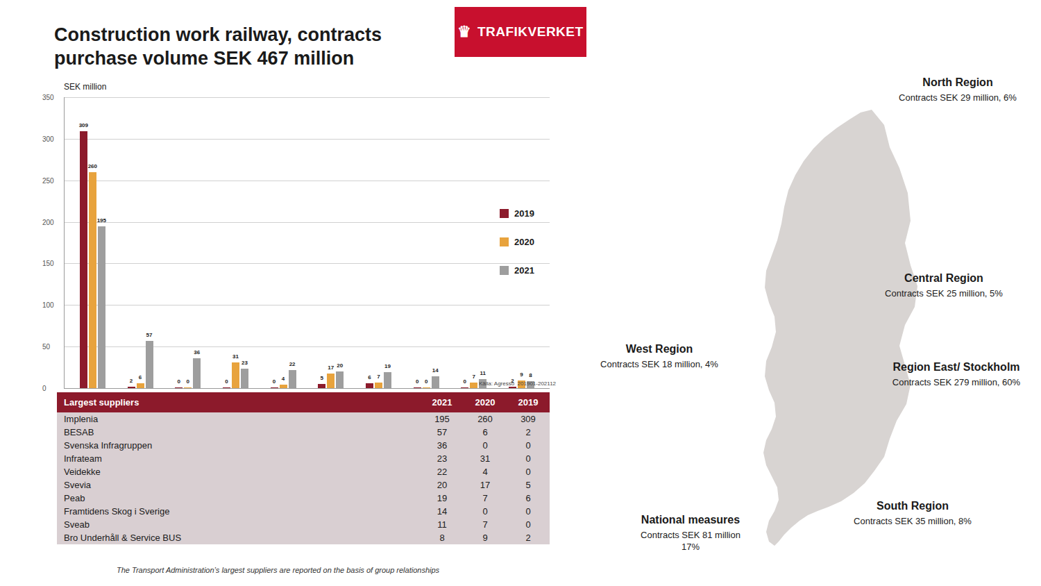Construction work railway, contracts
purchase volume SEK 467 million
♛TRAFIKVERKET
SEK million
350
300
250
200
150
100
50
0
309
260
195
2
6
57
0
0
36
0
31
23
0
4
22
5
17
20
6
7
19
0
0
14
0
7
11
2
9
8
Implenia
BESAB
Svenska
Infragruppen
Infrateam
Veidekke
Svevia
Peab
Framtidens Skog
i Sverige
Sveab
Bro Underhåll &
Service BUS
2019
2020
2021
Källa: Agresso 201901-202112
| Largest suppliers | 2021 | 2020 | 2019 |
| --- | --- | --- | --- |
| Implenia | 195 | 260 | 309 |
| BESAB | 57 | 6 | 2 |
| Svenska Infragruppen | 36 | 0 | 0 |
| Infrateam | 23 | 31 | 0 |
| Veidekke | 22 | 4 | 0 |
| Svevia | 20 | 17 | 5 |
| Peab | 19 | 7 | 6 |
| Framtidens Skog i Sverige | 14 | 0 | 0 |
| Sveab | 11 | 7 | 0 |
| Bro Underhåll & Service BUS | 8 | 9 | 2 |
The Transport Administration’s largest suppliers are reported on the basis of group relationships
North Region Contracts SEK 29 million, 6%
Central Region Contracts SEK 25 million, 5%
Region East/ Stockholm Contracts SEK 279 million, 60%
South Region Contracts SEK 35 million, 8%
West Region Contracts SEK 18 million, 4%
National measures Contracts SEK 81 million
17%